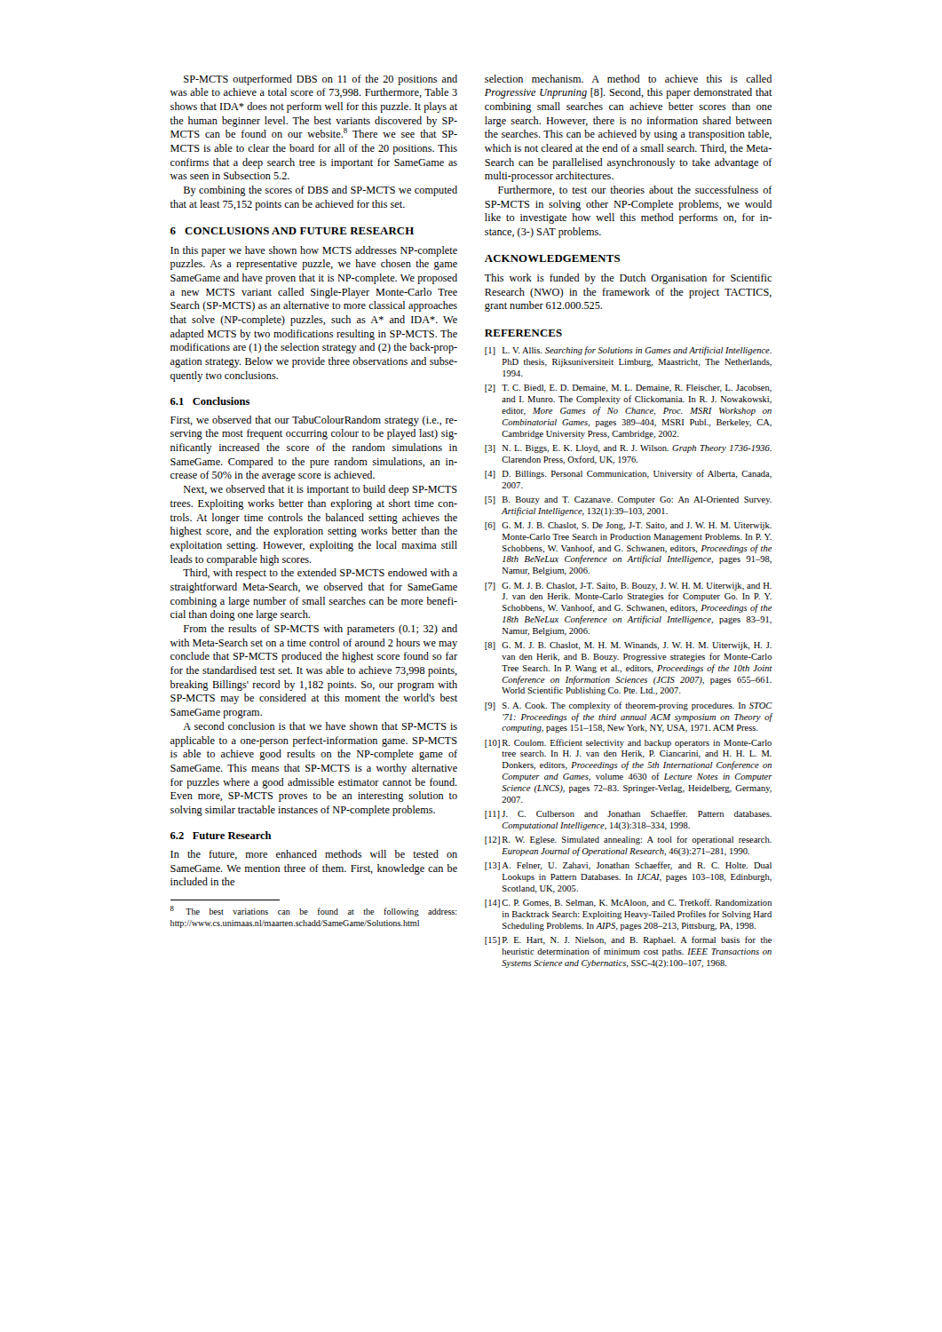SP-MCTS outperformed DBS on 11 of the 20 positions and was able to achieve a total score of 73,998. Furthermore, Table 3 shows that IDA* does not perform well for this puzzle. It plays at the human beginner level. The best variants discovered by SP-MCTS can be found on our website.8 There we see that SP-MCTS is able to clear the board for all of the 20 positions. This confirms that a deep search tree is important for SameGame as was seen in Subsection 5.2.
By combining the scores of DBS and SP-MCTS we computed that at least 75,152 points can be achieved for this set.
6 CONCLUSIONS AND FUTURE RESEARCH
In this paper we have shown how MCTS addresses NP-complete puzzles. As a representative puzzle, we have chosen the game SameGame and have proven that it is NP-complete. We proposed a new MCTS variant called Single-Player Monte-Carlo Tree Search (SP-MCTS) as an alternative to more classical approaches that solve (NP-complete) puzzles, such as A* and IDA*. We adapted MCTS by two modifications resulting in SP-MCTS. The modifications are (1) the selection strategy and (2) the back-propagation strategy. Below we provide three observations and subsequently two conclusions.
6.1 Conclusions
First, we observed that our TabuColourRandom strategy (i.e., reserving the most frequent occurring colour to be played last) significantly increased the score of the random simulations in SameGame. Compared to the pure random simulations, an increase of 50% in the average score is achieved.
Next, we observed that it is important to build deep SP-MCTS trees. Exploiting works better than exploring at short time controls. At longer time controls the balanced setting achieves the highest score, and the exploration setting works better than the exploitation setting. However, exploiting the local maxima still leads to comparable high scores.
Third, with respect to the extended SP-MCTS endowed with a straightforward Meta-Search, we observed that for SameGame combining a large number of small searches can be more beneficial than doing one large search.
From the results of SP-MCTS with parameters (0.1; 32) and with Meta-Search set on a time control of around 2 hours we may conclude that SP-MCTS produced the highest score found so far for the standardised test set. It was able to achieve 73,998 points, breaking Billings' record by 1,182 points. So, our program with SP-MCTS may be considered at this moment the world's best SameGame program.
A second conclusion is that we have shown that SP-MCTS is applicable to a one-person perfect-information game. SP-MCTS is able to achieve good results on the NP-complete game of SameGame. This means that SP-MCTS is a worthy alternative for puzzles where a good admissible estimator cannot be found. Even more, SP-MCTS proves to be an interesting solution to solving similar tractable instances of NP-complete problems.
6.2 Future Research
In the future, more enhanced methods will be tested on SameGame. We mention three of them. First, knowledge can be included in the
8 The best variations can be found at the following address: http://www.cs.unimaas.nl/maarten.schadd/SameGame/Solutions.html
selection mechanism. A method to achieve this is called Progressive Unpruning [8]. Second, this paper demonstrated that combining small searches can achieve better scores than one large search. However, there is no information shared between the searches. This can be achieved by using a transposition table, which is not cleared at the end of a small search. Third, the Meta-Search can be parallelised asynchronously to take advantage of multi-processor architectures.
Furthermore, to test our theories about the successfulness of SP-MCTS in solving other NP-Complete problems, we would like to investigate how well this method performs on, for instance, (3-) SAT problems.
ACKNOWLEDGEMENTS
This work is funded by the Dutch Organisation for Scientific Research (NWO) in the framework of the project TACTICS, grant number 612.000.525.
REFERENCES
[1] L. V. Allis. Searching for Solutions in Games and Artificial Intelligence. PhD thesis, Rijksuniversiteit Limburg, Maastricht, The Netherlands, 1994.
[2] T. C. Biedl, E. D. Demaine, M. L. Demaine, R. Fleischer, L. Jacobsen, and I. Munro. The Complexity of Clickomania. In R. J. Nowakowski, editor, More Games of No Chance, Proc. MSRI Workshop on Combinatorial Games, pages 389–404, MSRI Publ., Berkeley, CA, Cambridge University Press, Cambridge, 2002.
[3] N. L. Biggs, E. K. Lloyd, and R. J. Wilson. Graph Theory 1736-1936. Clarendon Press, Oxford, UK, 1976.
[4] D. Billings. Personal Communication, University of Alberta, Canada, 2007.
[5] B. Bouzy and T. Cazanave. Computer Go: An AI-Oriented Survey. Artificial Intelligence, 132(1):39–103, 2001.
[6] G. M. J. B. Chaslot, S. De Jong, J-T. Saito, and J. W. H. M. Uiterwijk. Monte-Carlo Tree Search in Production Management Problems. In P. Y. Schobbens, W. Vanhoof, and G. Schwanen, editors, Proceedings of the 18th BeNeLux Conference on Artificial Intelligence, pages 91–98, Namur, Belgium, 2006.
[7] G. M. J. B. Chaslot, J-T. Saito, B. Bouzy, J. W. H. M. Uiterwijk, and H. J. van den Herik. Monte-Carlo Strategies for Computer Go. In P. Y. Schobbens, W. Vanhoof, and G. Schwanen, editors, Proceedings of the 18th BeNeLux Conference on Artificial Intelligence, pages 83–91, Namur, Belgium, 2006.
[8] G. M. J. B. Chaslot, M. H. M. Winands, J. W. H. M. Uiterwijk, H. J. van den Herik, and B. Bouzy. Progressive strategies for Monte-Carlo Tree Search. In P. Wang et al., editors, Proceedings of the 10th Joint Conference on Information Sciences (JCIS 2007), pages 655–661. World Scientific Publishing Co. Pte. Ltd., 2007.
[9] S. A. Cook. The complexity of theorem-proving procedures. In STOC '71: Proceedings of the third annual ACM symposium on Theory of computing, pages 151–158, New York, NY, USA, 1971. ACM Press.
[10] R. Coulom. Efficient selectivity and backup operators in Monte-Carlo tree search. In H. J. van den Herik, P. Ciancarini, and H. H. L. M. Donkers, editors, Proceedings of the 5th International Conference on Computer and Games, volume 4630 of Lecture Notes in Computer Science (LNCS), pages 72–83. Springer-Verlag, Heidelberg, Germany, 2007.
[11] J. C. Culberson and Jonathan Schaeffer. Pattern databases. Computational Intelligence, 14(3):318–334, 1998.
[12] R. W. Eglese. Simulated annealing: A tool for operational research. European Journal of Operational Research, 46(3):271–281, 1990.
[13] A. Felner, U. Zahavi, Jonathan Schaeffer, and R. C. Holte. Dual Lookups in Pattern Databases. In IJCAI, pages 103–108, Edinburgh, Scotland, UK, 2005.
[14] C. P. Gomes, B. Selman, K. McAloon, and C. Tretkoff. Randomization in Backtrack Search: Exploiting Heavy-Tailed Profiles for Solving Hard Scheduling Problems. In AIPS, pages 208–213, Pittsburg, PA, 1998.
[15] P. E. Hart, N. J. Nielson, and B. Raphael. A formal basis for the heuristic determination of minimum cost paths. IEEE Transactions on Systems Science and Cybernatics, SSC-4(2):100–107, 1968.